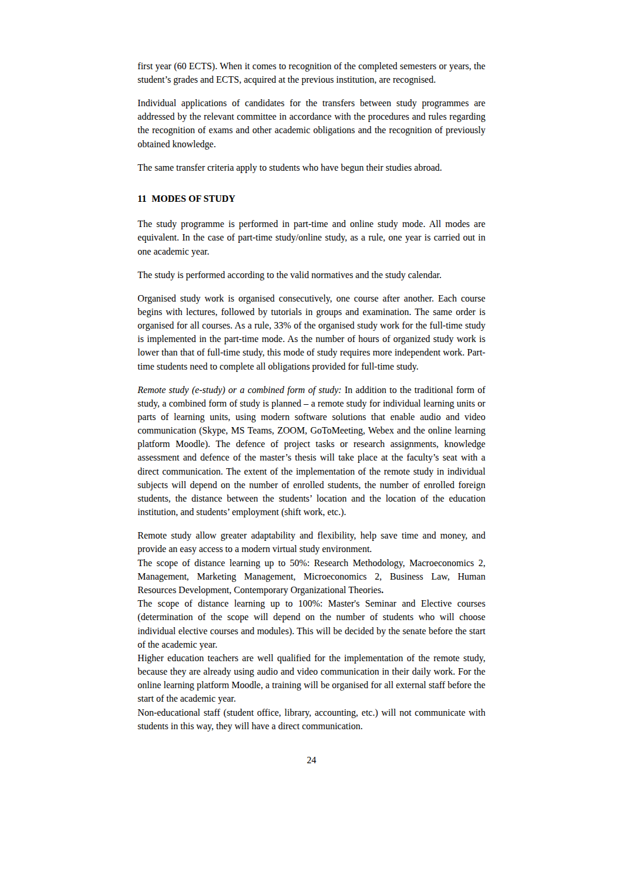first year (60 ECTS). When it comes to recognition of the completed semesters or years, the student’s grades and ECTS, acquired at the previous institution, are recognised.
Individual applications of candidates for the transfers between study programmes are addressed by the relevant committee in accordance with the procedures and rules regarding the recognition of exams and other academic obligations and the recognition of previously obtained knowledge.
The same transfer criteria apply to students who have begun their studies abroad.
11 MODES OF STUDY
The study programme is performed in part-time and online study mode. All modes are equivalent. In the case of part-time study/online study, as a rule, one year is carried out in one academic year.
The study is performed according to the valid normatives and the study calendar.
Organised study work is organised consecutively, one course after another. Each course begins with lectures, followed by tutorials in groups and examination. The same order is organised for all courses. As a rule, 33% of the organised study work for the full-time study is implemented in the part-time mode. As the number of hours of organized study work is lower than that of full-time study, this mode of study requires more independent work. Part-time students need to complete all obligations provided for full-time study.
Remote study (e-study) or a combined form of study: In addition to the traditional form of study, a combined form of study is planned – a remote study for individual learning units or parts of learning units, using modern software solutions that enable audio and video communication (Skype, MS Teams, ZOOM, GoToMeeting, Webex and the online learning platform Moodle). The defence of project tasks or research assignments, knowledge assessment and defence of the master’s thesis will take place at the faculty’s seat with a direct communication. The extent of the implementation of the remote study in individual subjects will depend on the number of enrolled students, the number of enrolled foreign students, the distance between the students’ location and the location of the education institution, and students’ employment (shift work, etc.).
Remote study allow greater adaptability and flexibility, help save time and money, and provide an easy access to a modern virtual study environment.
The scope of distance learning up to 50%: Research Methodology, Macroeconomics 2, Management, Marketing Management, Microeconomics 2, Business Law, Human Resources Development, Contemporary Organizational Theories.
The scope of distance learning up to 100%: Master's Seminar and Elective courses (determination of the scope will depend on the number of students who will choose individual elective courses and modules). This will be decided by the senate before the start of the academic year.
Higher education teachers are well qualified for the implementation of the remote study, because they are already using audio and video communication in their daily work. For the online learning platform Moodle, a training will be organised for all external staff before the start of the academic year.
Non-educational staff (student office, library, accounting, etc.) will not communicate with students in this way, they will have a direct communication.
24